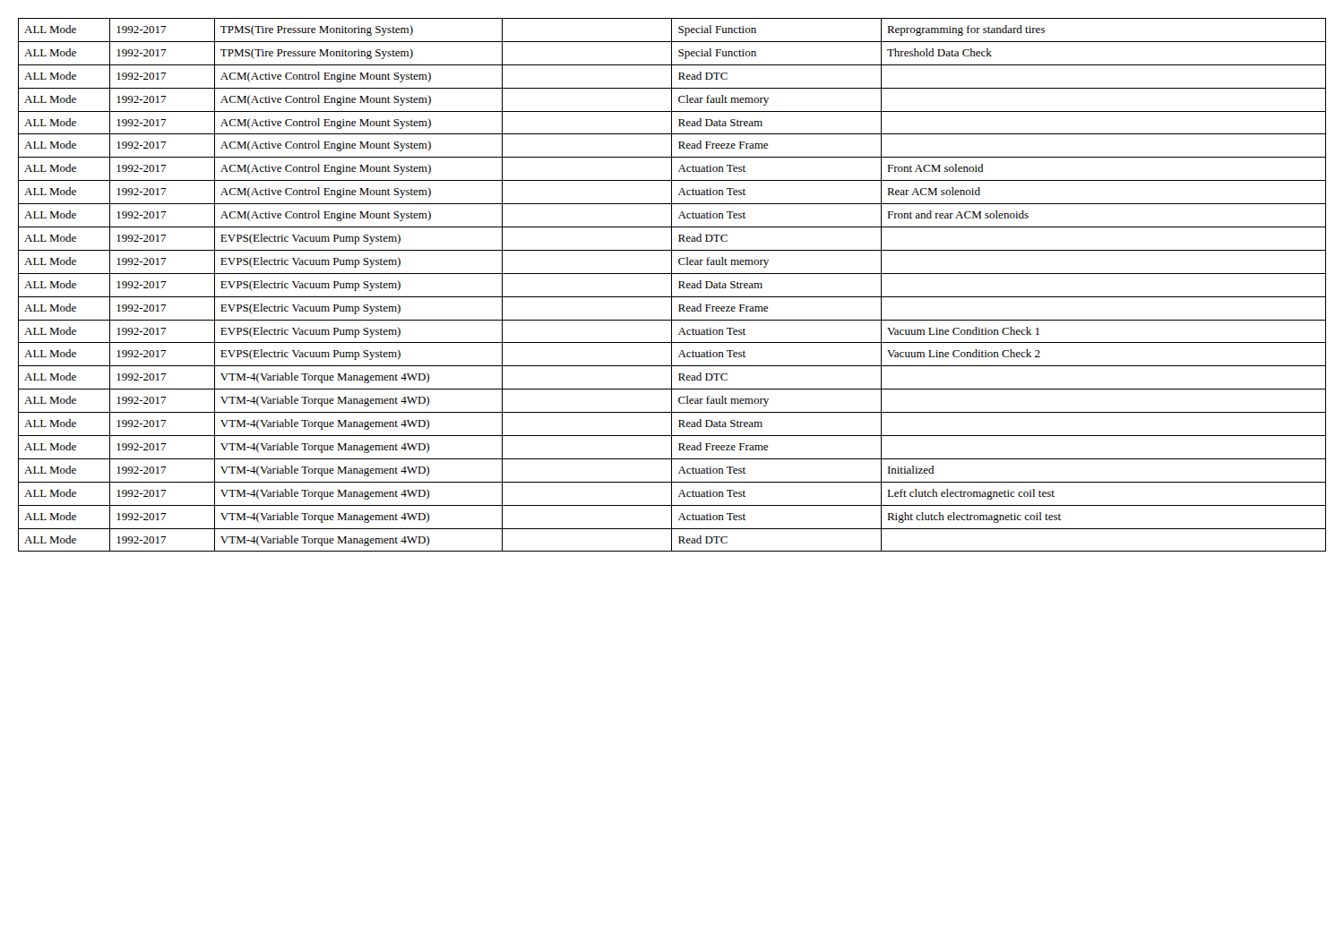| ALL Mode | 1992-2017 | TPMS(Tire Pressure Monitoring System) | | Special Function | Reprogramming for standard tires |
| ALL Mode | 1992-2017 | TPMS(Tire Pressure Monitoring System) | | Special Function | Threshold Data Check |
| ALL Mode | 1992-2017 | ACM(Active Control Engine Mount System) | | Read DTC | |
| ALL Mode | 1992-2017 | ACM(Active Control Engine Mount System) | | Clear fault memory | |
| ALL Mode | 1992-2017 | ACM(Active Control Engine Mount System) | | Read Data Stream | |
| ALL Mode | 1992-2017 | ACM(Active Control Engine Mount System) | | Read Freeze Frame | |
| ALL Mode | 1992-2017 | ACM(Active Control Engine Mount System) | | Actuation Test | Front ACM solenoid |
| ALL Mode | 1992-2017 | ACM(Active Control Engine Mount System) | | Actuation Test | Rear ACM solenoid |
| ALL Mode | 1992-2017 | ACM(Active Control Engine Mount System) | | Actuation Test | Front and rear ACM solenoids |
| ALL Mode | 1992-2017 | EVPS(Electric Vacuum Pump System) | | Read DTC | |
| ALL Mode | 1992-2017 | EVPS(Electric Vacuum Pump System) | | Clear fault memory | |
| ALL Mode | 1992-2017 | EVPS(Electric Vacuum Pump System) | | Read Data Stream | |
| ALL Mode | 1992-2017 | EVPS(Electric Vacuum Pump System) | | Read Freeze Frame | |
| ALL Mode | 1992-2017 | EVPS(Electric Vacuum Pump System) | | Actuation Test | Vacuum Line Condition Check 1 |
| ALL Mode | 1992-2017 | EVPS(Electric Vacuum Pump System) | | Actuation Test | Vacuum Line Condition Check 2 |
| ALL Mode | 1992-2017 | VTM-4(Variable Torque Management 4WD) | | Read DTC | |
| ALL Mode | 1992-2017 | VTM-4(Variable Torque Management 4WD) | | Clear fault memory | |
| ALL Mode | 1992-2017 | VTM-4(Variable Torque Management 4WD) | | Read Data Stream | |
| ALL Mode | 1992-2017 | VTM-4(Variable Torque Management 4WD) | | Read Freeze Frame | |
| ALL Mode | 1992-2017 | VTM-4(Variable Torque Management 4WD) | | Actuation Test | Initialized |
| ALL Mode | 1992-2017 | VTM-4(Variable Torque Management 4WD) | | Actuation Test | Left clutch electromagnetic coil test |
| ALL Mode | 1992-2017 | VTM-4(Variable Torque Management 4WD) | | Actuation Test | Right clutch electromagnetic coil test |
| ALL Mode | 1992-2017 | VTM-4(Variable Torque Management 4WD) | | Read DTC | |